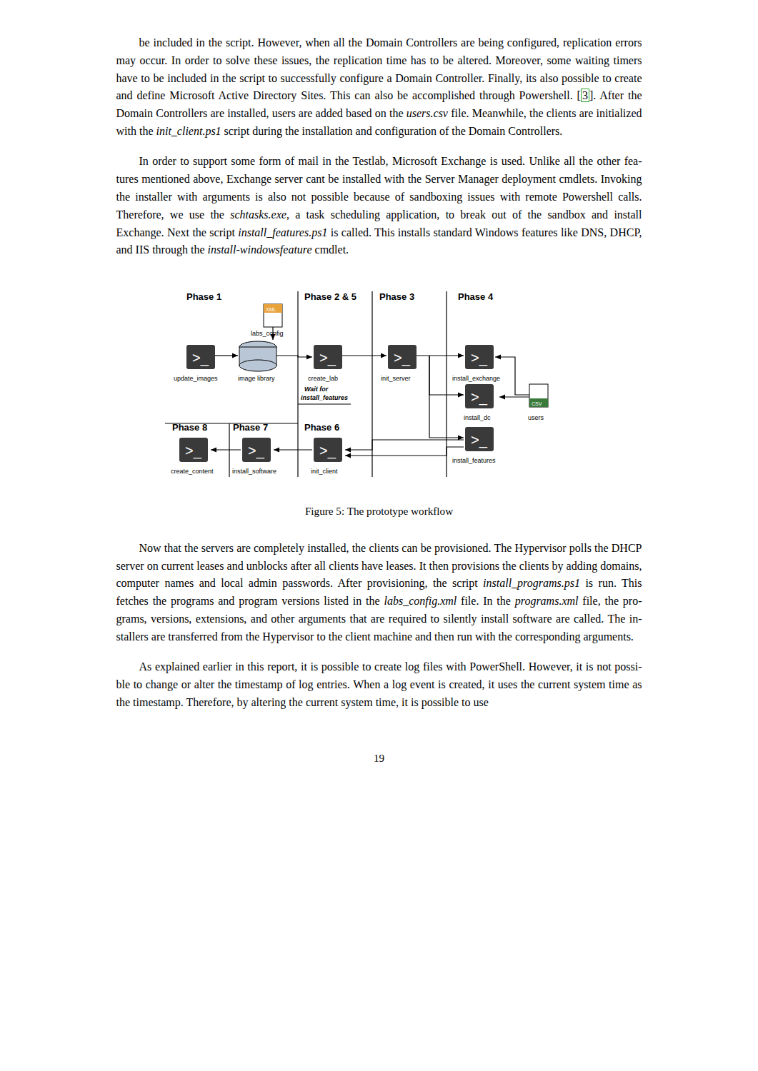be included in the script. However, when all the Domain Controllers are being configured, replication errors may occur. In order to solve these issues, the replication time has to be altered. Moreover, some waiting timers have to be included in the script to successfully configure a Domain Controller. Finally, its also possible to create and define Microsoft Active Directory Sites. This can also be accomplished through Powershell. [3]. After the Domain Controllers are installed, users are added based on the users.csv file. Meanwhile, the clients are initialized with the init_client.ps1 script during the installation and configuration of the Domain Controllers.
In order to support some form of mail in the Testlab, Microsoft Exchange is used. Unlike all the other features mentioned above, Exchange server cant be installed with the Server Manager deployment cmdlets. Invoking the installer with arguments is also not possible because of sandboxing issues with remote Powershell calls. Therefore, we use the schtasks.exe, a task scheduling application, to break out of the sandbox and install Exchange. Next the script install_features.ps1 is called. This installs standard Windows features like DNS, DHCP, and IIS through the install-windowsfeature cmdlet.
>_ Phase 1 Phase 2 & 5 Phase 3 Phase 4 Phase 8 Phase 7 Phase 6 XML labs_config update_images image library create_lab Wait for install_features init_server install_exchange install_dc CSV users install_features init_client install_software create_content
Figure 5: The prototype workflow
Now that the servers are completely installed, the clients can be provisioned. The Hypervisor polls the DHCP server on current leases and unblocks after all clients have leases. It then provisions the clients by adding domains, computer names and local admin passwords. After provisioning, the script install_programs.ps1 is run. This fetches the programs and program versions listed in the labs_config.xml file. In the programs.xml file, the programs, versions, extensions, and other arguments that are required to silently install software are called. The installers are transferred from the Hypervisor to the client machine and then run with the corresponding arguments.
As explained earlier in this report, it is possible to create log files with PowerShell. However, it is not possible to change or alter the timestamp of log entries. When a log event is created, it uses the current system time as the timestamp. Therefore, by altering the current system time, it is possible to use
19